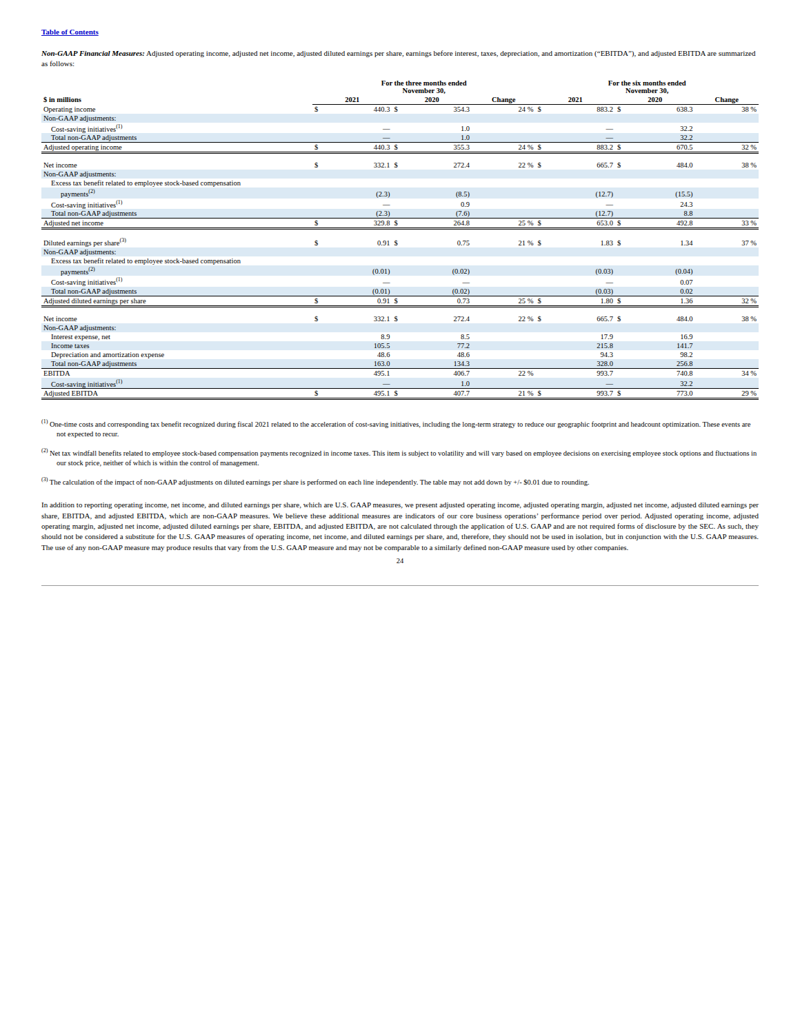Table of Contents
Non-GAAP Financial Measures: Adjusted operating income, adjusted net income, adjusted diluted earnings per share, earnings before interest, taxes, depreciation, and amortization (“EBITDA”), and adjusted EBITDA are summarized as follows:
| | For the three months ended November 30, | For the six months ended November 30, |
| $ in millions | 2021 | 2020 | Change | 2021 | 2020 | Change |
| Operating income | $ | 440.3 | $ | 354.3 | 24 % | $ | 883.2 | $ | 638.3 | 38 % |
| Non-GAAP adjustments: | | | | | | | | | | |
| Cost-saving initiatives (1) | | — | | 1.0 | | | — | | 32.2 | |
| Total non-GAAP adjustments | | — | | 1.0 | | | — | | 32.2 | |
| Adjusted operating income | $ | 440.3 | $ | 355.3 | 24 % | $ | 883.2 | $ | 670.5 | 32 % |
| Net income | $ | 332.1 | $ | 272.4 | 22 % | $ | 665.7 | $ | 484.0 | 38 % |
| Non-GAAP adjustments: | | | | | | | | | | |
| Excess tax benefit related to employee stock-based compensation | | | | | | | | | | |
| payments (2) | | (2.3) | | (8.5) | | | (12.7) | | (15.5) | |
| Cost-saving initiatives (1) | | — | | 0.9 | | | — | | 24.3 | |
| Total non-GAAP adjustments | | (2.3) | | (7.6) | | | (12.7) | | 8.8 | |
| Adjusted net income | $ | 329.8 | $ | 264.8 | 25 % | $ | 653.0 | $ | 492.8 | 33 % |
| Diluted earnings per share (3) | $ | 0.91 | $ | 0.75 | 21 % | $ | 1.83 | $ | 1.34 | 37 % |
| Non-GAAP adjustments: | | | | | | | | | | |
| Excess tax benefit related to employee stock-based compensation | | | | | | | | | | |
| payments (2) | | (0.01) | | (0.02) | | | (0.03) | | (0.04) | |
| Cost-saving initiatives (1) | | — | | — | | | — | | 0.07 | |
| Total non-GAAP adjustments | | (0.01) | | (0.02) | | | (0.03) | | 0.02 | |
| Adjusted diluted earnings per share | $ | 0.91 | $ | 0.73 | 25 % | $ | 1.80 | $ | 1.36 | 32 % |
| Net income | $ | 332.1 | $ | 272.4 | 22 % | $ | 665.7 | $ | 484.0 | 38 % |
| Non-GAAP adjustments: | | | | | | | | | | |
| Interest expense, net | | 8.9 | | 8.5 | | | 17.9 | | 16.9 | |
| Income taxes | | 105.5 | | 77.2 | | | 215.8 | | 141.7 | |
| Depreciation and amortization expense | | 48.6 | | 48.6 | | | 94.3 | | 98.2 | |
| Total non-GAAP adjustments | | 163.0 | | 134.3 | | | 328.0 | | 256.8 | |
| EBITDA | | 495.1 | | 406.7 | 22 % | | 993.7 | | 740.8 | 34 % |
| Cost-saving initiatives (1) | | — | | 1.0 | | | — | | 32.2 | |
| Adjusted EBITDA | $ | 495.1 | $ | 407.7 | 21 % | $ | 993.7 | $ | 773.0 | 29 % |
(1) One-time costs and corresponding tax benefit recognized during fiscal 2021 related to the acceleration of cost-saving initiatives, including the long-term strategy to reduce our geographic footprint and headcount optimization. These events are not expected to recur.
(2) Net tax windfall benefits related to employee stock-based compensation payments recognized in income taxes. This item is subject to volatility and will vary based on employee decisions on exercising employee stock options and fluctuations in our stock price, neither of which is within the control of management.
(3) The calculation of the impact of non-GAAP adjustments on diluted earnings per share is performed on each line independently. The table may not add down by +/- $0.01 due to rounding.
In addition to reporting operating income, net income, and diluted earnings per share, which are U.S. GAAP measures, we present adjusted operating income, adjusted operating margin, adjusted net income, adjusted diluted earnings per share, EBITDA, and adjusted EBITDA, which are non-GAAP measures. We believe these additional measures are indicators of our core business operations’ performance period over period. Adjusted operating income, adjusted operating margin, adjusted net income, adjusted diluted earnings per share, EBITDA, and adjusted EBITDA, are not calculated through the application of U.S. GAAP and are not required forms of disclosure by the SEC. As such, they should not be considered a substitute for the U.S. GAAP measures of operating income, net income, and diluted earnings per share, and, therefore, they should not be used in isolation, but in conjunction with the U.S. GAAP measures. The use of any non-GAAP measure may produce results that vary from the U.S. GAAP measure and may not be comparable to a similarly defined non-GAAP measure used by other companies.
24